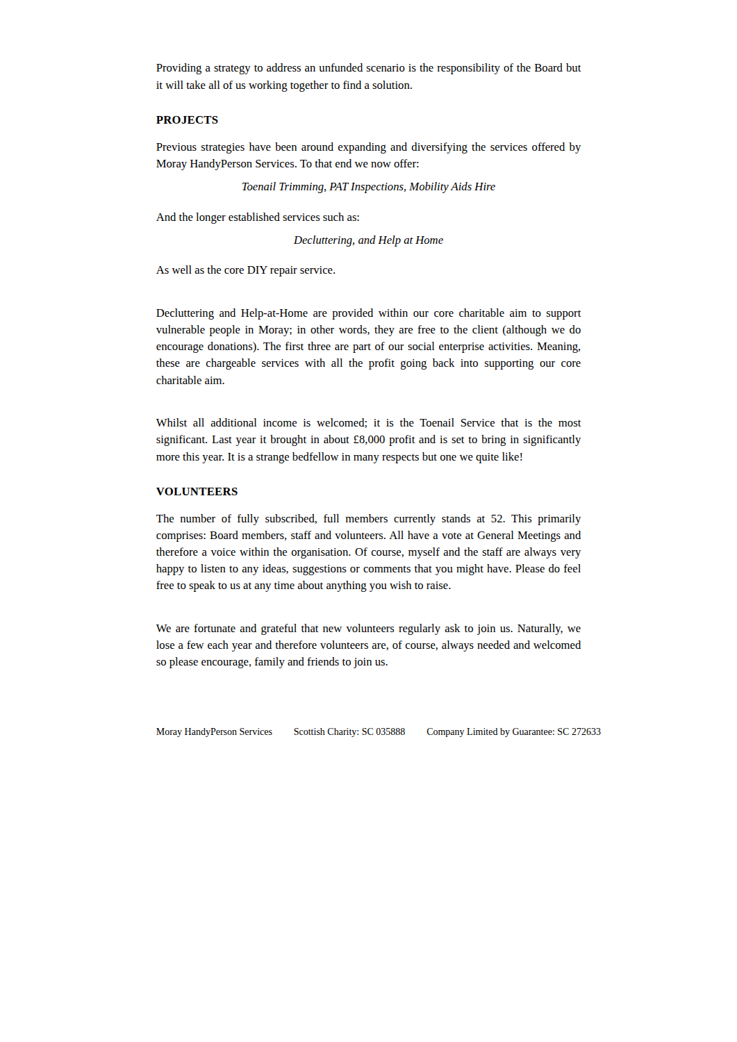Providing a strategy to address an unfunded scenario is the responsibility of the Board but it will take all of us working together to find a solution.
PROJECTS
Previous strategies have been around expanding and diversifying the services offered by Moray HandyPerson Services. To that end we now offer:
Toenail Trimming, PAT Inspections, Mobility Aids Hire
And the longer established services such as:
Decluttering, and Help at Home
As well as the core DIY repair service.
Decluttering and Help-at-Home are provided within our core charitable aim to support vulnerable people in Moray; in other words, they are free to the client (although we do encourage donations). The first three are part of our social enterprise activities. Meaning, these are chargeable services with all the profit going back into supporting our core charitable aim.
Whilst all additional income is welcomed; it is the Toenail Service that is the most significant. Last year it brought in about £8,000 profit and is set to bring in significantly more this year. It is a strange bedfellow in many respects but one we quite like!
VOLUNTEERS
The number of fully subscribed, full members currently stands at 52. This primarily comprises: Board members, staff and volunteers. All have a vote at General Meetings and therefore a voice within the organisation. Of course, myself and the staff are always very happy to listen to any ideas, suggestions or comments that you might have. Please do feel free to speak to us at any time about anything you wish to raise.
We are fortunate and grateful that new volunteers regularly ask to join us. Naturally, we lose a few each year and therefore volunteers are, of course, always needed and welcomed so please encourage, family and friends to join us.
Moray HandyPerson Services Scottish Charity: SC 035888 Company Limited by Guarantee: SC 272633